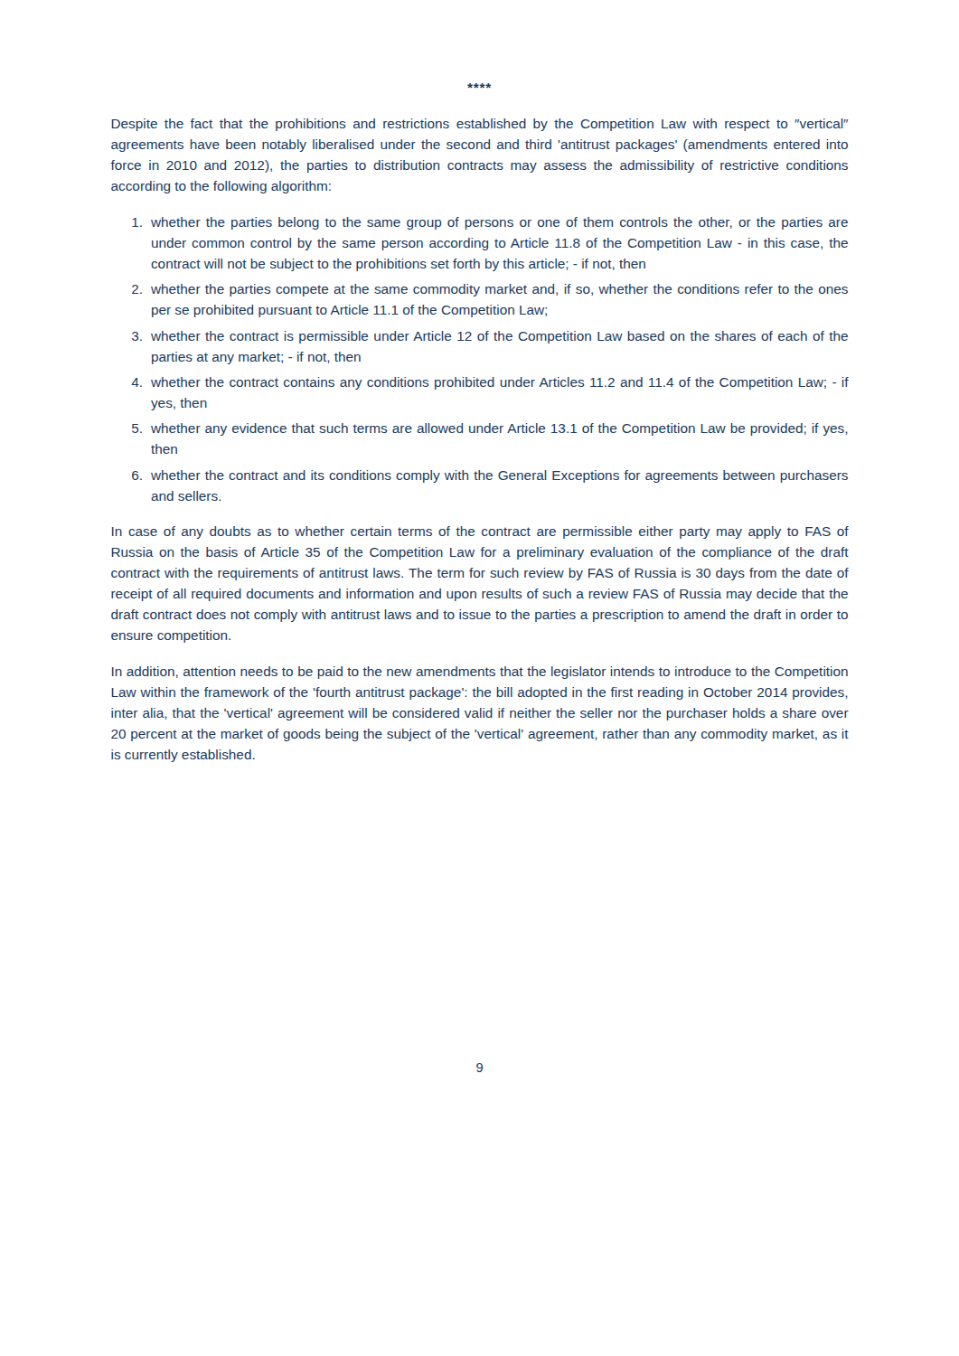****
Despite the fact that the prohibitions and restrictions established by the Competition Law with respect to ″vertical″ agreements have been notably liberalised under the second and third 'antitrust packages' (amendments entered into force in 2010 and 2012), the parties to distribution contracts may assess the admissibility of restrictive conditions according to the following algorithm:
whether the parties belong to the same group of persons or one of them controls the other, or the parties are under common control by the same person according to Article 11.8 of the Competition Law - in this case, the contract will not be subject to the prohibitions set forth by this article; - if not, then
whether the parties compete at the same commodity market and, if so, whether the conditions refer to the ones per se prohibited pursuant to Article 11.1 of the Competition Law;
whether the contract is permissible under Article 12 of the Competition Law based on the shares of each of the parties at any market; - if not, then
whether the contract contains any conditions prohibited under Articles 11.2 and 11.4 of the Competition Law; - if yes, then
whether any evidence that such terms are allowed under Article 13.1 of the Competition Law be provided; if yes, then
whether the contract and its conditions comply with the General Exceptions for agreements between purchasers and sellers.
In case of any doubts as to whether certain terms of the contract are permissible either party may apply to FAS of Russia on the basis of Article 35 of the Competition Law for a preliminary evaluation of the compliance of the draft contract with the requirements of antitrust laws. The term for such review by FAS of Russia is 30 days from the date of receipt of all required documents and information and upon results of such a review FAS of Russia may decide that the draft contract does not comply with antitrust laws and to issue to the parties a prescription to amend the draft in order to ensure competition.
In addition, attention needs to be paid to the new amendments that the legislator intends to introduce to the Competition Law within the framework of the 'fourth antitrust package': the bill adopted in the first reading in October 2014 provides, inter alia, that the 'vertical' agreement will be considered valid if neither the seller nor the purchaser holds a share over 20 percent at the market of goods being the subject of the 'vertical' agreement, rather than any commodity market, as it is currently established.
9